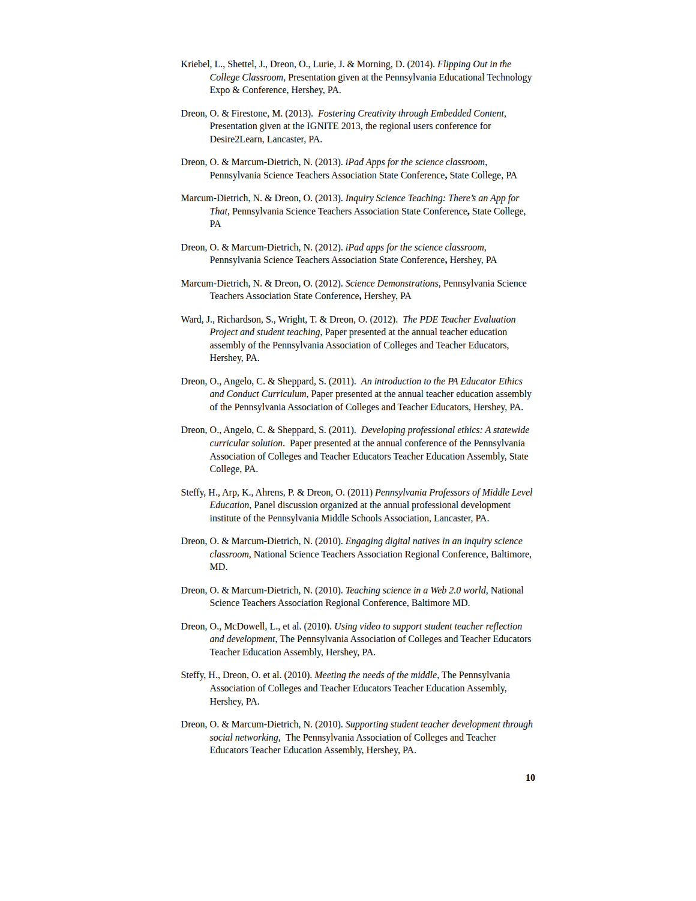Kriebel, L., Shettel, J., Dreon, O., Lurie, J. & Morning, D. (2014). Flipping Out in the College Classroom, Presentation given at the Pennsylvania Educational Technology Expo & Conference, Hershey, PA.
Dreon, O. & Firestone, M. (2013). Fostering Creativity through Embedded Content, Presentation given at the IGNITE 2013, the regional users conference for Desire2Learn, Lancaster, PA.
Dreon, O. & Marcum-Dietrich, N. (2013). iPad Apps for the science classroom, Pennsylvania Science Teachers Association State Conference, State College, PA
Marcum-Dietrich, N. & Dreon, O. (2013). Inquiry Science Teaching: There’s an App for That, Pennsylvania Science Teachers Association State Conference, State College, PA
Dreon, O. & Marcum-Dietrich, N. (2012). iPad apps for the science classroom, Pennsylvania Science Teachers Association State Conference, Hershey, PA
Marcum-Dietrich, N. & Dreon, O. (2012). Science Demonstrations, Pennsylvania Science Teachers Association State Conference, Hershey, PA
Ward, J., Richardson, S., Wright, T. & Dreon, O. (2012). The PDE Teacher Evaluation Project and student teaching, Paper presented at the annual teacher education assembly of the Pennsylvania Association of Colleges and Teacher Educators, Hershey, PA.
Dreon, O., Angelo, C. & Sheppard, S. (2011). An introduction to the PA Educator Ethics and Conduct Curriculum, Paper presented at the annual teacher education assembly of the Pennsylvania Association of Colleges and Teacher Educators, Hershey, PA.
Dreon, O., Angelo, C. & Sheppard, S. (2011). Developing professional ethics: A statewide curricular solution. Paper presented at the annual conference of the Pennsylvania Association of Colleges and Teacher Educators Teacher Education Assembly, State College, PA.
Steffy, H., Arp, K., Ahrens, P. & Dreon, O. (2011) Pennsylvania Professors of Middle Level Education, Panel discussion organized at the annual professional development institute of the Pennsylvania Middle Schools Association, Lancaster, PA.
Dreon, O. & Marcum-Dietrich, N. (2010). Engaging digital natives in an inquiry science classroom, National Science Teachers Association Regional Conference, Baltimore, MD.
Dreon, O. & Marcum-Dietrich, N. (2010). Teaching science in a Web 2.0 world, National Science Teachers Association Regional Conference, Baltimore MD.
Dreon, O., McDowell, L., et al. (2010). Using video to support student teacher reflection and development, The Pennsylvania Association of Colleges and Teacher Educators Teacher Education Assembly, Hershey, PA.
Steffy, H., Dreon, O. et al. (2010). Meeting the needs of the middle, The Pennsylvania Association of Colleges and Teacher Educators Teacher Education Assembly, Hershey, PA.
Dreon, O. & Marcum-Dietrich, N. (2010). Supporting student teacher development through social networking, The Pennsylvania Association of Colleges and Teacher Educators Teacher Education Assembly, Hershey, PA.
10